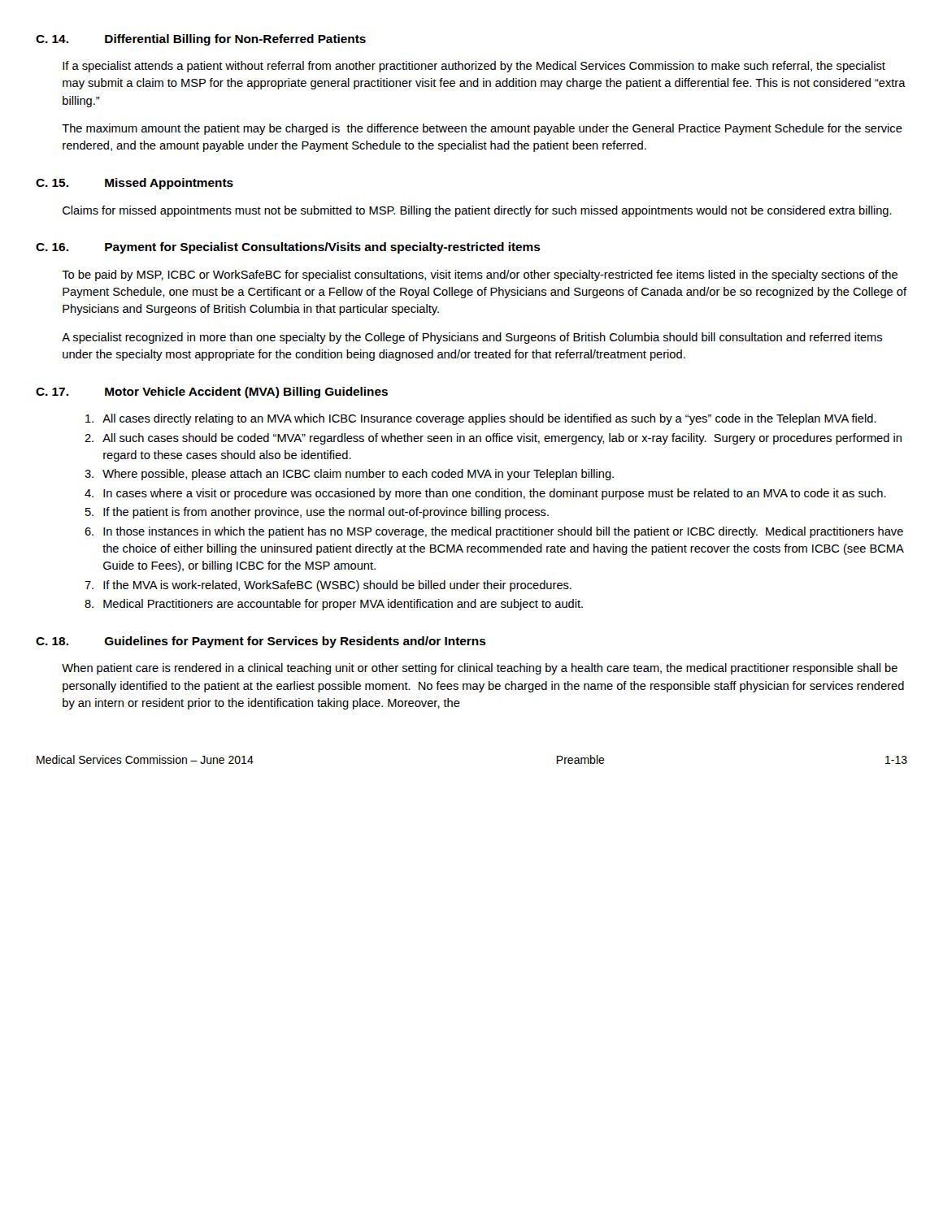C. 14. Differential Billing for Non-Referred Patients
If a specialist attends a patient without referral from another practitioner authorized by the Medical Services Commission to make such referral, the specialist may submit a claim to MSP for the appropriate general practitioner visit fee and in addition may charge the patient a differential fee. This is not considered “extra billing.”
The maximum amount the patient may be charged is the difference between the amount payable under the General Practice Payment Schedule for the service rendered, and the amount payable under the Payment Schedule to the specialist had the patient been referred.
C. 15. Missed Appointments
Claims for missed appointments must not be submitted to MSP. Billing the patient directly for such missed appointments would not be considered extra billing.
C. 16. Payment for Specialist Consultations/Visits and specialty-restricted items
To be paid by MSP, ICBC or WorkSafeBC for specialist consultations, visit items and/or other specialty-restricted fee items listed in the specialty sections of the Payment Schedule, one must be a Certificant or a Fellow of the Royal College of Physicians and Surgeons of Canada and/or be so recognized by the College of Physicians and Surgeons of British Columbia in that particular specialty.
A specialist recognized in more than one specialty by the College of Physicians and Surgeons of British Columbia should bill consultation and referred items under the specialty most appropriate for the condition being diagnosed and/or treated for that referral/treatment period.
C. 17. Motor Vehicle Accident (MVA) Billing Guidelines
All cases directly relating to an MVA which ICBC Insurance coverage applies should be identified as such by a “yes” code in the Teleplan MVA field.
All such cases should be coded “MVA” regardless of whether seen in an office visit, emergency, lab or x-ray facility. Surgery or procedures performed in regard to these cases should also be identified.
Where possible, please attach an ICBC claim number to each coded MVA in your Teleplan billing.
In cases where a visit or procedure was occasioned by more than one condition, the dominant purpose must be related to an MVA to code it as such.
If the patient is from another province, use the normal out-of-province billing process.
In those instances in which the patient has no MSP coverage, the medical practitioner should bill the patient or ICBC directly. Medical practitioners have the choice of either billing the uninsured patient directly at the BCMA recommended rate and having the patient recover the costs from ICBC (see BCMA Guide to Fees), or billing ICBC for the MSP amount.
If the MVA is work-related, WorkSafeBC (WSBC) should be billed under their procedures.
Medical Practitioners are accountable for proper MVA identification and are subject to audit.
C. 18. Guidelines for Payment for Services by Residents and/or Interns
When patient care is rendered in a clinical teaching unit or other setting for clinical teaching by a health care team, the medical practitioner responsible shall be personally identified to the patient at the earliest possible moment. No fees may be charged in the name of the responsible staff physician for services rendered by an intern or resident prior to the identification taking place. Moreover, the
Medical Services Commission – June 2014 Preamble 1-13